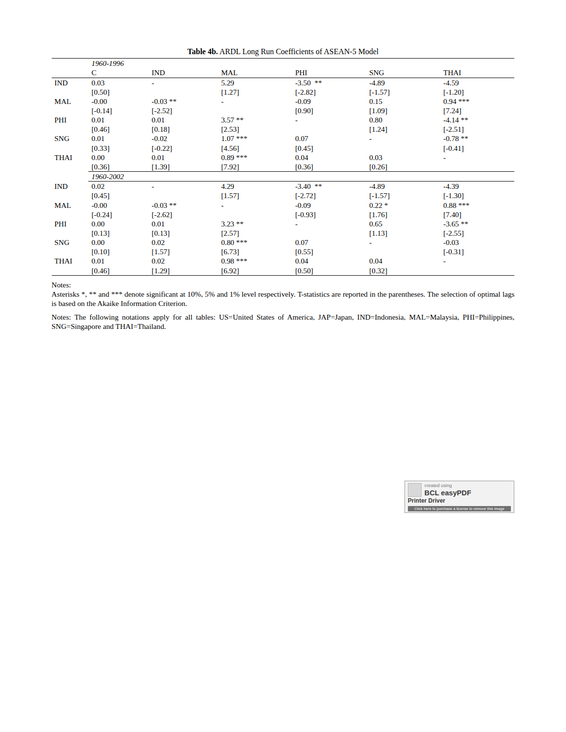Table 4b. ARDL Long Run Coefficients of ASEAN-5 Model
| | 1960-1996 |
| | C | IND | MAL | PHI | SNG | THAI |
| IND | 0.03 [0.50] | - | 5.29 [1.27] | -3.50 ** [-2.82] | -4.89 [-1.57] | -4.59 [-1.20] |
| MAL | -0.00 [-0.14] | -0.03 ** [-2.52] | - | -0.09 [0.90] | 0.15 [1.09] | 0.94 *** [7.24] |
| PHI | 0.01 [0.46] | 0.01 [0.18] | 3.57 ** [2.53] | - | 0.80 [1.24] | -4.14 ** [-2.51] |
| SNG | 0.01 [0.33] | -0.02 [-0.22] | 1.07 *** [4.56] | 0.07 [0.45] | - | -0.78 ** [-0.41] |
| THAI | 0.00 [0.36] | 0.01 [1.39] | 0.89 *** [7.92] | 0.04 [0.36] | 0.03 [0.26] | - |
| | 1960-2002 |
| IND | 0.02 [0.45] | - | 4.29 [1.57] | -3.40 ** [-2.72] | -4.89 [-1.57] | -4.39 [-1.30] |
| MAL | -0.00 [-0.24] | -0.03 ** [-2.62] | - | -0.09 [-0.93] | 0.22 * [1.76] | 0.88 *** [7.40] |
| PHI | 0.00 [0.13] | 0.01 [0.13] | 3.23 ** [2.57] | - | 0.65 [1.13] | -3.65 ** [-2.55] |
| SNG | 0.00 [0.10] | 0.02 [1.57] | 0.80 *** [6.73] | 0.07 [0.55] | - | -0.03 [-0.31] |
| THAI | 0.01 [0.46] | 0.02 [1.29] | 0.98 *** [6.92] | 0.04 [0.50] | 0.04 [0.32] | - |
Notes:
Asterisks *, ** and *** denote significant at 10%, 5% and 1% level respectively. T-statistics are reported in the parentheses. The selection of optimal lags is based on the Akaike Information Criterion.
Notes: The following notations apply for all tables: US=United States of America, JAP=Japan, IND=Indonesia, MAL=Malaysia, PHI=Philippines, SNG=Singapore and THAI=Thailand.
created using
BCL easyPDF
Printer Driver
Click here to purchase a license to remove this image